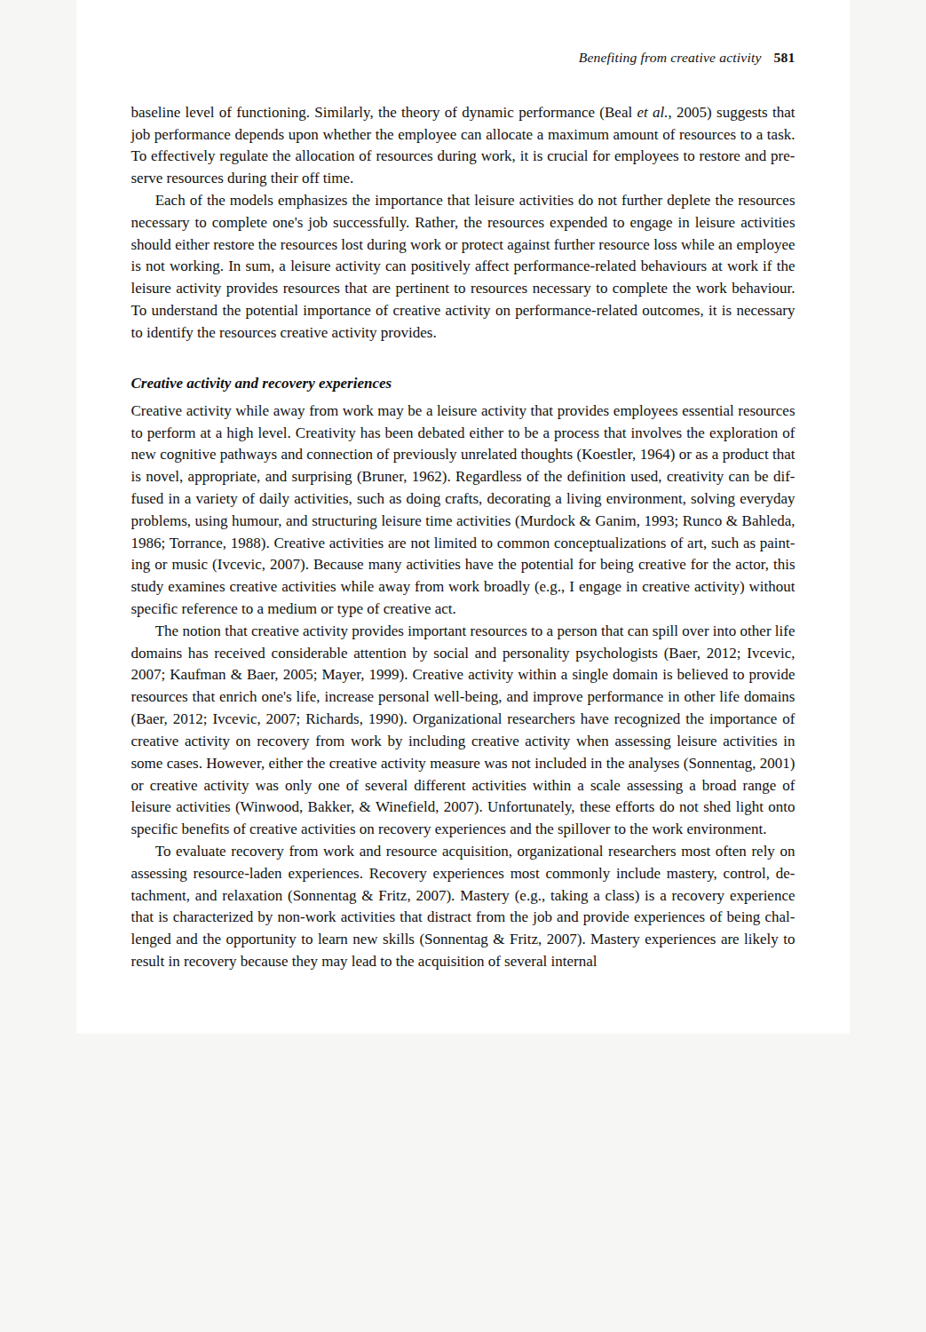Benefiting from creative activity 581
baseline level of functioning. Similarly, the theory of dynamic performance (Beal et al., 2005) suggests that job performance depends upon whether the employee can allocate a maximum amount of resources to a task. To effectively regulate the allocation of resources during work, it is crucial for employees to restore and preserve resources during their off time.
Each of the models emphasizes the importance that leisure activities do not further deplete the resources necessary to complete one's job successfully. Rather, the resources expended to engage in leisure activities should either restore the resources lost during work or protect against further resource loss while an employee is not working. In sum, a leisure activity can positively affect performance-related behaviours at work if the leisure activity provides resources that are pertinent to resources necessary to complete the work behaviour. To understand the potential importance of creative activity on performance-related outcomes, it is necessary to identify the resources creative activity provides.
Creative activity and recovery experiences
Creative activity while away from work may be a leisure activity that provides employees essential resources to perform at a high level. Creativity has been debated either to be a process that involves the exploration of new cognitive pathways and connection of previously unrelated thoughts (Koestler, 1964) or as a product that is novel, appropriate, and surprising (Bruner, 1962). Regardless of the definition used, creativity can be diffused in a variety of daily activities, such as doing crafts, decorating a living environment, solving everyday problems, using humour, and structuring leisure time activities (Murdock & Ganim, 1993; Runco & Bahleda, 1986; Torrance, 1988). Creative activities are not limited to common conceptualizations of art, such as painting or music (Ivcevic, 2007). Because many activities have the potential for being creative for the actor, this study examines creative activities while away from work broadly (e.g., I engage in creative activity) without specific reference to a medium or type of creative act.
The notion that creative activity provides important resources to a person that can spill over into other life domains has received considerable attention by social and personality psychologists (Baer, 2012; Ivcevic, 2007; Kaufman & Baer, 2005; Mayer, 1999). Creative activity within a single domain is believed to provide resources that enrich one's life, increase personal well-being, and improve performance in other life domains (Baer, 2012; Ivcevic, 2007; Richards, 1990). Organizational researchers have recognized the importance of creative activity on recovery from work by including creative activity when assessing leisure activities in some cases. However, either the creative activity measure was not included in the analyses (Sonnentag, 2001) or creative activity was only one of several different activities within a scale assessing a broad range of leisure activities (Winwood, Bakker, & Winefield, 2007). Unfortunately, these efforts do not shed light onto specific benefits of creative activities on recovery experiences and the spillover to the work environment.
To evaluate recovery from work and resource acquisition, organizational researchers most often rely on assessing resource-laden experiences. Recovery experiences most commonly include mastery, control, detachment, and relaxation (Sonnentag & Fritz, 2007). Mastery (e.g., taking a class) is a recovery experience that is characterized by non-work activities that distract from the job and provide experiences of being challenged and the opportunity to learn new skills (Sonnentag & Fritz, 2007). Mastery experiences are likely to result in recovery because they may lead to the acquisition of several internal